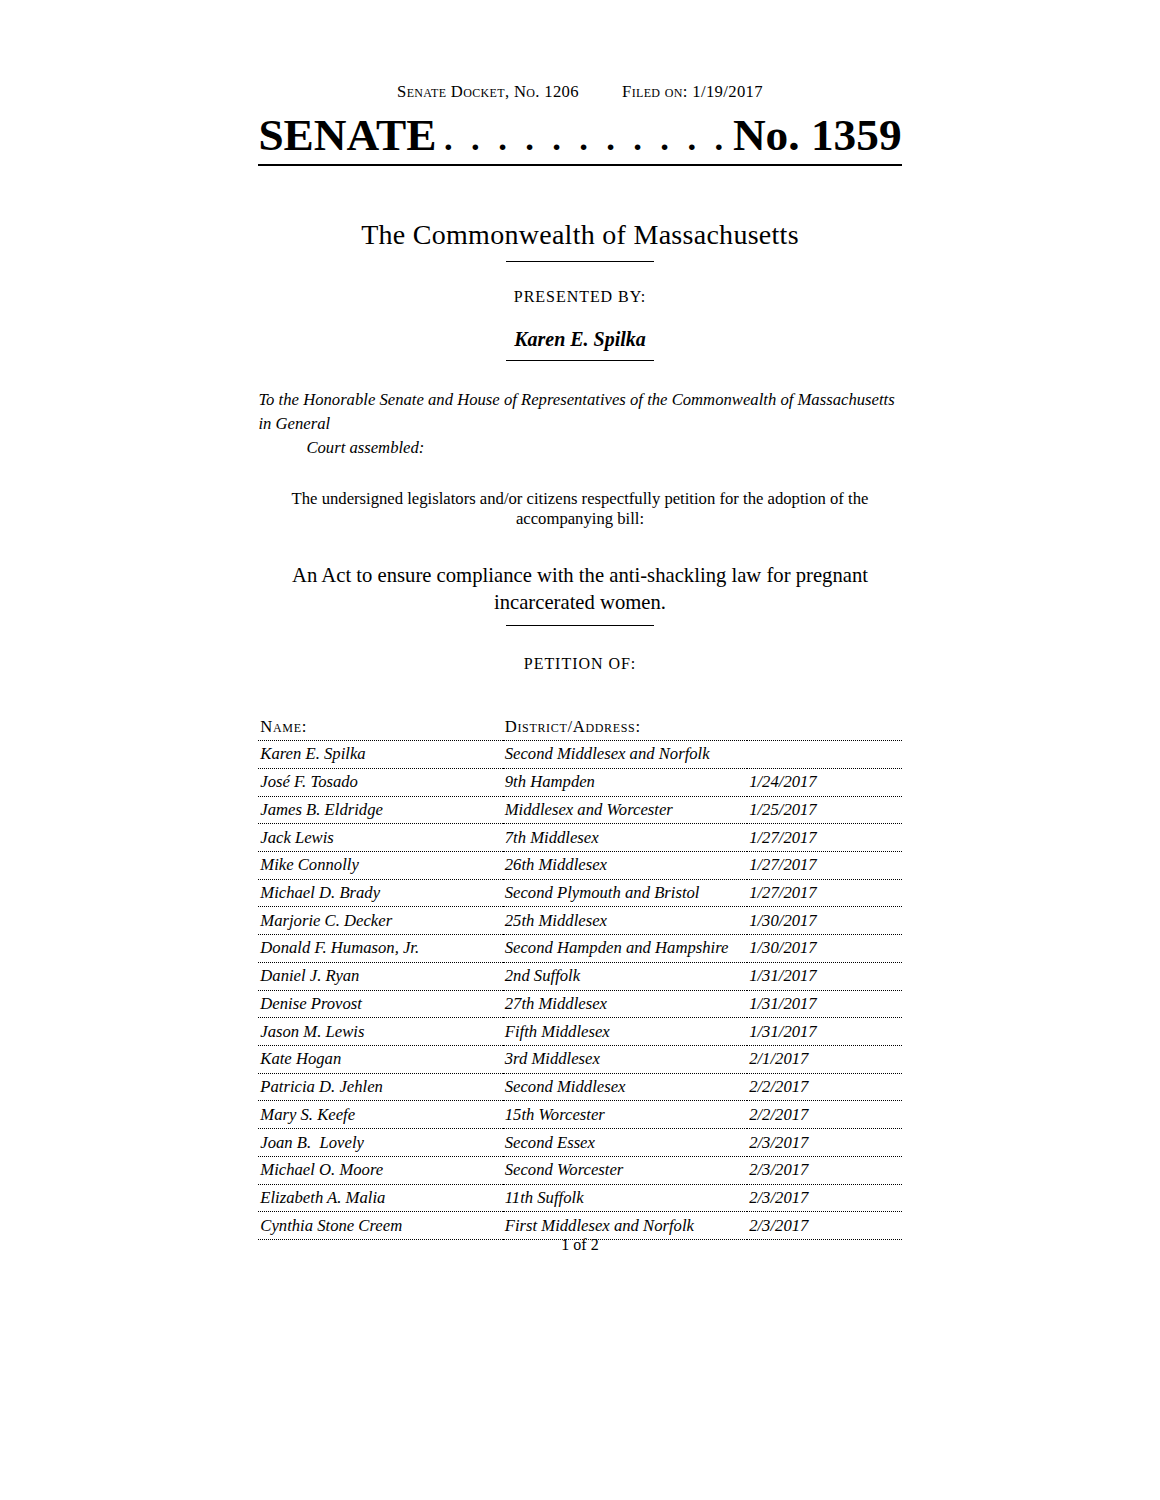Senate Docket, No. 1206 Filed on: 1/19/2017
SENATE . . . . . . . . . . . . . . . No. 1359
The Commonwealth of Massachusetts
PRESENTED BY:
Karen E. Spilka
To the Honorable Senate and House of Representatives of the Commonwealth of Massachusetts in General Court assembled:
The undersigned legislators and/or citizens respectfully petition for the adoption of the accompanying bill:
An Act to ensure compliance with the anti-shackling law for pregnant incarcerated women.
PETITION OF:
| Name: | District/Address: | |
| --- | --- | --- |
| Karen E. Spilka | Second Middlesex and Norfolk | |
| José F. Tosado | 9th Hampden | 1/24/2017 |
| James B. Eldridge | Middlesex and Worcester | 1/25/2017 |
| Jack Lewis | 7th Middlesex | 1/27/2017 |
| Mike Connolly | 26th Middlesex | 1/27/2017 |
| Michael D. Brady | Second Plymouth and Bristol | 1/27/2017 |
| Marjorie C. Decker | 25th Middlesex | 1/30/2017 |
| Donald F. Humason, Jr. | Second Hampden and Hampshire | 1/30/2017 |
| Daniel J. Ryan | 2nd Suffolk | 1/31/2017 |
| Denise Provost | 27th Middlesex | 1/31/2017 |
| Jason M. Lewis | Fifth Middlesex | 1/31/2017 |
| Kate Hogan | 3rd Middlesex | 2/1/2017 |
| Patricia D. Jehlen | Second Middlesex | 2/2/2017 |
| Mary S. Keefe | 15th Worcester | 2/2/2017 |
| Joan B. Lovely | Second Essex | 2/3/2017 |
| Michael O. Moore | Second Worcester | 2/3/2017 |
| Elizabeth A. Malia | 11th Suffolk | 2/3/2017 |
| Cynthia Stone Creem | First Middlesex and Norfolk | 2/3/2017 |
1 of 2